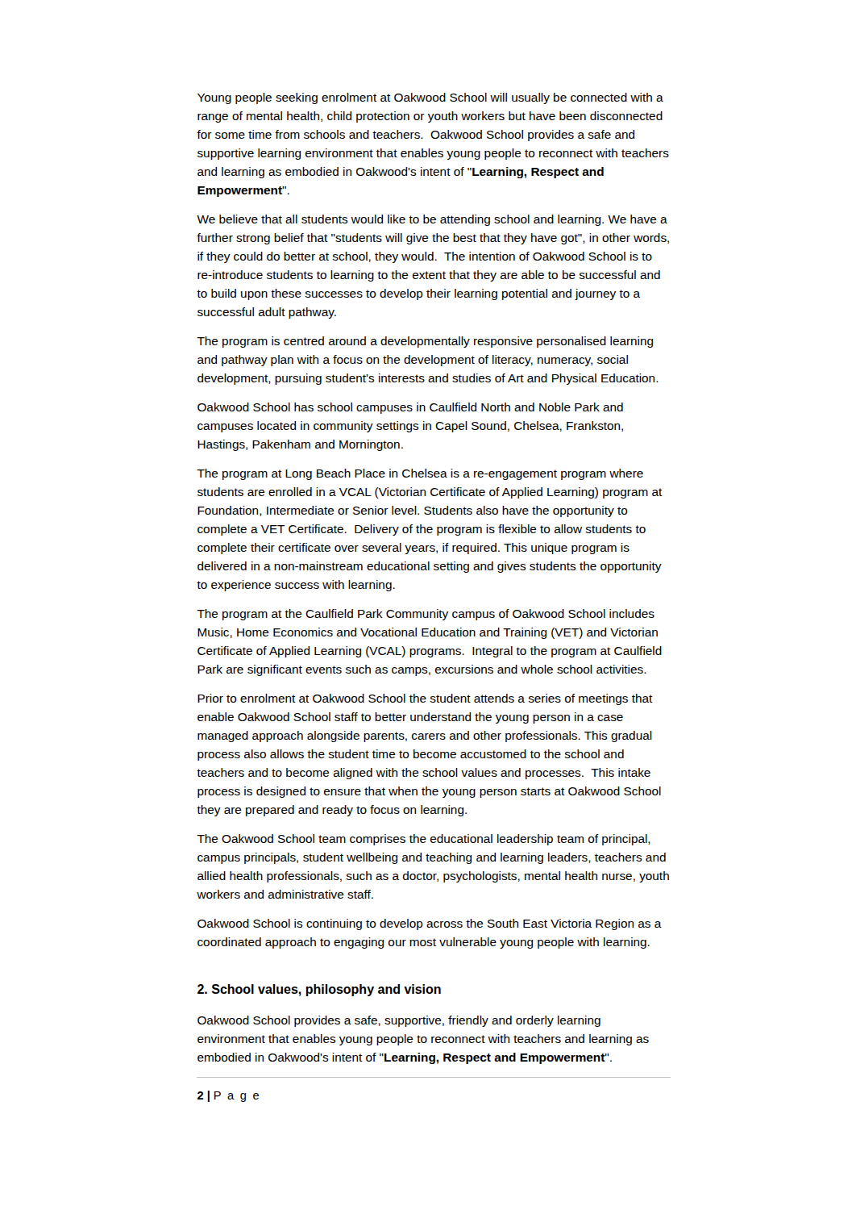Young people seeking enrolment at Oakwood School will usually be connected with a range of mental health, child protection or youth workers but have been disconnected for some time from schools and teachers. Oakwood School provides a safe and supportive learning environment that enables young people to reconnect with teachers and learning as embodied in Oakwood's intent of "Learning, Respect and Empowerment".
We believe that all students would like to be attending school and learning. We have a further strong belief that "students will give the best that they have got", in other words, if they could do better at school, they would. The intention of Oakwood School is to re-introduce students to learning to the extent that they are able to be successful and to build upon these successes to develop their learning potential and journey to a successful adult pathway.
The program is centred around a developmentally responsive personalised learning and pathway plan with a focus on the development of literacy, numeracy, social development, pursuing student's interests and studies of Art and Physical Education.
Oakwood School has school campuses in Caulfield North and Noble Park and campuses located in community settings in Capel Sound, Chelsea, Frankston, Hastings, Pakenham and Mornington.
The program at Long Beach Place in Chelsea is a re-engagement program where students are enrolled in a VCAL (Victorian Certificate of Applied Learning) program at Foundation, Intermediate or Senior level. Students also have the opportunity to complete a VET Certificate. Delivery of the program is flexible to allow students to complete their certificate over several years, if required. This unique program is delivered in a non-mainstream educational setting and gives students the opportunity to experience success with learning.
The program at the Caulfield Park Community campus of Oakwood School includes Music, Home Economics and Vocational Education and Training (VET) and Victorian Certificate of Applied Learning (VCAL) programs. Integral to the program at Caulfield Park are significant events such as camps, excursions and whole school activities.
Prior to enrolment at Oakwood School the student attends a series of meetings that enable Oakwood School staff to better understand the young person in a case managed approach alongside parents, carers and other professionals. This gradual process also allows the student time to become accustomed to the school and teachers and to become aligned with the school values and processes. This intake process is designed to ensure that when the young person starts at Oakwood School they are prepared and ready to focus on learning.
The Oakwood School team comprises the educational leadership team of principal, campus principals, student wellbeing and teaching and learning leaders, teachers and allied health professionals, such as a doctor, psychologists, mental health nurse, youth workers and administrative staff.
Oakwood School is continuing to develop across the South East Victoria Region as a coordinated approach to engaging our most vulnerable young people with learning.
2. School values, philosophy and vision
Oakwood School provides a safe, supportive, friendly and orderly learning environment that enables young people to reconnect with teachers and learning as embodied in Oakwood's intent of "Learning, Respect and Empowerment".
2 | P a g e